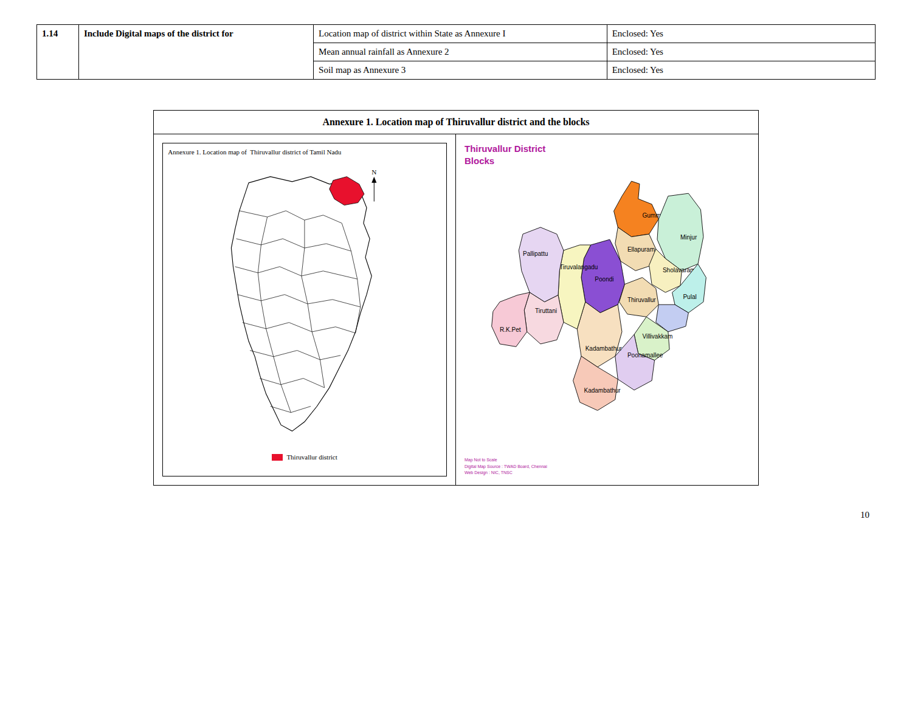| 1.14 | Include Digital maps of the district for | Location map of district within State as Annexure I | Enclosed: Yes |
| Mean annual rainfall as Annexure 2 | Enclosed: Yes |
| Soil map as Annexure 3 | Enclosed: Yes |
Annexure 1. Location map of Thiruvallur district and the blocks
Annexure 1. Location map of Thiruvallur district of Tamil Nadu
N
Thiruvallur district
Thiruvallur District
Blocks
Gummidipundi Minjur Ellapuram Sholavaram Pulal Poondi Thiruvallur Villivakkam Poonamallee Kadambathur Tiruvalangadu Pallipattu Tiruttani R.K.Pet Kadambathur
Map Not to Scale
Digital Map Source : TWAD Board, Chennai
Web Design : NIC, TNSC
10